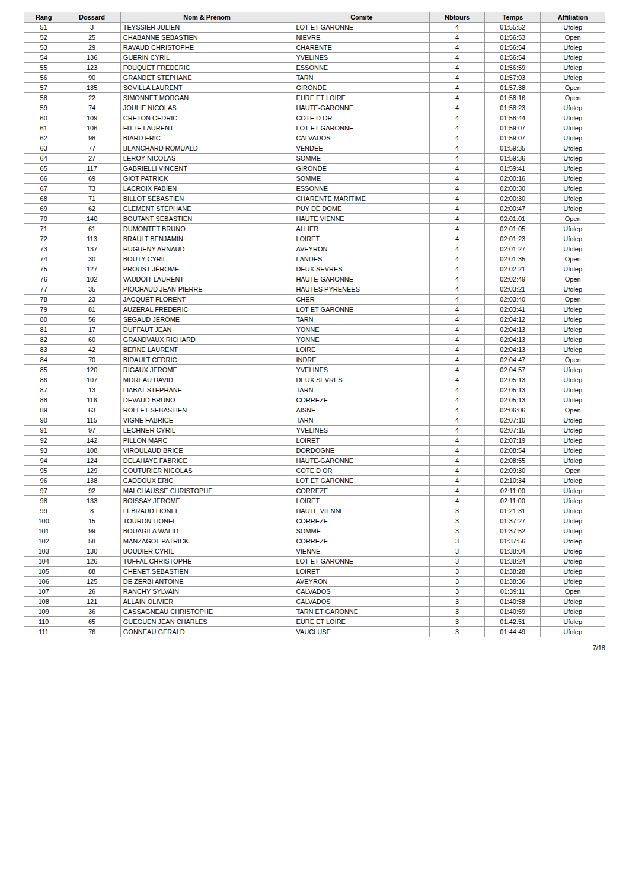| Rang | Dossard | Nom & Prénom | Comite | Nbtours | Temps | Affiliation |
| --- | --- | --- | --- | --- | --- | --- |
| 51 | 3 | TEYSSIER JULIEN | LOT ET GARONNE | 4 | 01:55:52 | Ufolep |
| 52 | 25 | CHABANNE SEBASTIEN | NIEVRE | 4 | 01:56:53 | Open |
| 53 | 29 | RAVAUD CHRISTOPHE | CHARENTE | 4 | 01:56:54 | Ufolep |
| 54 | 136 | GUERIN CYRIL | YVELINES | 4 | 01:56:54 | Ufolep |
| 55 | 123 | FOUQUET FREDERIC | ESSONNE | 4 | 01:56:59 | Ufolep |
| 56 | 90 | GRANDET STEPHANE | TARN | 4 | 01:57:03 | Ufolep |
| 57 | 135 | SOVILLA LAURENT | GIRONDE | 4 | 01:57:38 | Open |
| 58 | 22 | SIMONNET MORGAN | EURE ET LOIRE | 4 | 01:58:16 | Open |
| 59 | 74 | JOULIE NICOLAS | HAUTE-GARONNE | 4 | 01:58:23 | Ufolep |
| 60 | 109 | CRETON CEDRIC | COTE D OR | 4 | 01:58:44 | Ufolep |
| 61 | 106 | FITTE LAURENT | LOT ET GARONNE | 4 | 01:59:07 | Ufolep |
| 62 | 98 | BIARD ERIC | CALVADOS | 4 | 01:59:07 | Ufolep |
| 63 | 77 | BLANCHARD ROMUALD | VENDEE | 4 | 01:59:35 | Ufolep |
| 64 | 27 | LEROY NICOLAS | SOMME | 4 | 01:59:36 | Ufolep |
| 65 | 117 | GABRIELLI VINCENT | GIRONDE | 4 | 01:59:41 | Ufolep |
| 66 | 69 | GIOT PATRICK | SOMME | 4 | 02:00:16 | Ufolep |
| 67 | 73 | LACROIX FABIEN | ESSONNE | 4 | 02:00:30 | Ufolep |
| 68 | 71 | BILLOT SEBASTIEN | CHARENTE MARITIME | 4 | 02:00:30 | Ufolep |
| 69 | 62 | CLEMENT STEPHANE | PUY DE DOME | 4 | 02:00:47 | Ufolep |
| 70 | 140 | BOUTANT SEBASTIEN | HAUTE VIENNE | 4 | 02:01:01 | Open |
| 71 | 61 | DUMONTET BRUNO | ALLIER | 4 | 02:01:05 | Ufolep |
| 72 | 113 | BRAULT BENJAMIN | LOIRET | 4 | 02:01:23 | Ufolep |
| 73 | 137 | HUGUENY ARNAUD | AVEYRON | 4 | 02:01:27 | Ufolep |
| 74 | 30 | BOUTY CYRIL | LANDES | 4 | 02:01:35 | Open |
| 75 | 127 | PROUST JÉROME | DEUX SEVRES | 4 | 02:02:21 | Ufolep |
| 76 | 102 | VAUDOIT LAURENT | HAUTE-GARONNE | 4 | 02:02:49 | Open |
| 77 | 35 | PIOCHAUD JEAN-PIERRE | HAUTES PYRENEES | 4 | 02:03:21 | Ufolep |
| 78 | 23 | JACQUET FLORENT | CHER | 4 | 02:03:40 | Open |
| 79 | 81 | AUZERAL FREDERIC | LOT ET GARONNE | 4 | 02:03:41 | Ufolep |
| 80 | 56 | SEGAUD JERÔME | TARN | 4 | 02:04:12 | Ufolep |
| 81 | 17 | DUFFAUT JEAN | YONNE | 4 | 02:04:13 | Ufolep |
| 82 | 60 | GRANDVAUX RICHARD | YONNE | 4 | 02:04:13 | Ufolep |
| 83 | 42 | BERNE LAURENT | LOIRE | 4 | 02:04:13 | Ufolep |
| 84 | 70 | BIDAULT CEDRIC | INDRE | 4 | 02:04:47 | Open |
| 85 | 120 | RIGAUX JEROME | YVELINES | 4 | 02:04:57 | Ufolep |
| 86 | 107 | MOREAU DAVID | DEUX SEVRES | 4 | 02:05:13 | Ufolep |
| 87 | 13 | LIABAT STEPHANE | TARN | 4 | 02:05:13 | Ufolep |
| 88 | 116 | DEVAUD BRUNO | CORREZE | 4 | 02:05:13 | Ufolep |
| 89 | 63 | ROLLET SEBASTIEN | AISNE | 4 | 02:06:06 | Open |
| 90 | 115 | VIGNE FABRICE | TARN | 4 | 02:07:10 | Ufolep |
| 91 | 97 | LECHNER CYRIL | YVELINES | 4 | 02:07:15 | Ufolep |
| 92 | 142 | PILLON MARC | LOIRET | 4 | 02:07:19 | Ufolep |
| 93 | 108 | VIROULAUD BRICE | DORDOGNE | 4 | 02:08:54 | Ufolep |
| 94 | 124 | DELAHAYE FABRICE | HAUTE-GARONNE | 4 | 02:08:55 | Ufolep |
| 95 | 129 | COUTURIER NICOLAS | COTE D OR | 4 | 02:09:30 | Open |
| 96 | 138 | CADDOUX ERIC | LOT ET GARONNE | 4 | 02:10:34 | Ufolep |
| 97 | 92 | MALCHAUSSE CHRISTOPHE | CORREZE | 4 | 02:11:00 | Ufolep |
| 98 | 133 | BOISSAY JEROME | LOIRET | 4 | 02:11:00 | Ufolep |
| 99 | 8 | LEBRAUD LIONEL | HAUTE VIENNE | 3 | 01:21:31 | Ufolep |
| 100 | 15 | TOURON LIONEL | CORREZE | 3 | 01:37:27 | Ufolep |
| 101 | 99 | BOUAGILA WALID | SOMME | 3 | 01:37:52 | Ufolep |
| 102 | 58 | MANZAGOL PATRICK | CORREZE | 3 | 01:37:56 | Ufolep |
| 103 | 130 | BOUDIER CYRIL | VIENNE | 3 | 01:38:04 | Ufolep |
| 104 | 126 | TUFFAL CHRISTOPHE | LOT ET GARONNE | 3 | 01:38:24 | Ufolep |
| 105 | 88 | CHENET SEBASTIEN | LOIRET | 3 | 01:38:28 | Ufolep |
| 106 | 125 | DE ZERBI ANTOINE | AVEYRON | 3 | 01:38:36 | Ufolep |
| 107 | 26 | RANCHY SYLVAIN | CALVADOS | 3 | 01:39:11 | Open |
| 108 | 121 | ALLAIN OLIVIER | CALVADOS | 3 | 01:40:58 | Ufolep |
| 109 | 36 | CASSAGNEAU CHRISTOPHE | TARN ET GARONNE | 3 | 01:40:59 | Ufolep |
| 110 | 65 | GUEGUEN JEAN CHARLES | EURE ET LOIRE | 3 | 01:42:51 | Ufolep |
| 111 | 76 | GONNEAU GERALD | VAUCLUSE | 3 | 01:44:49 | Ufolep |
7/18